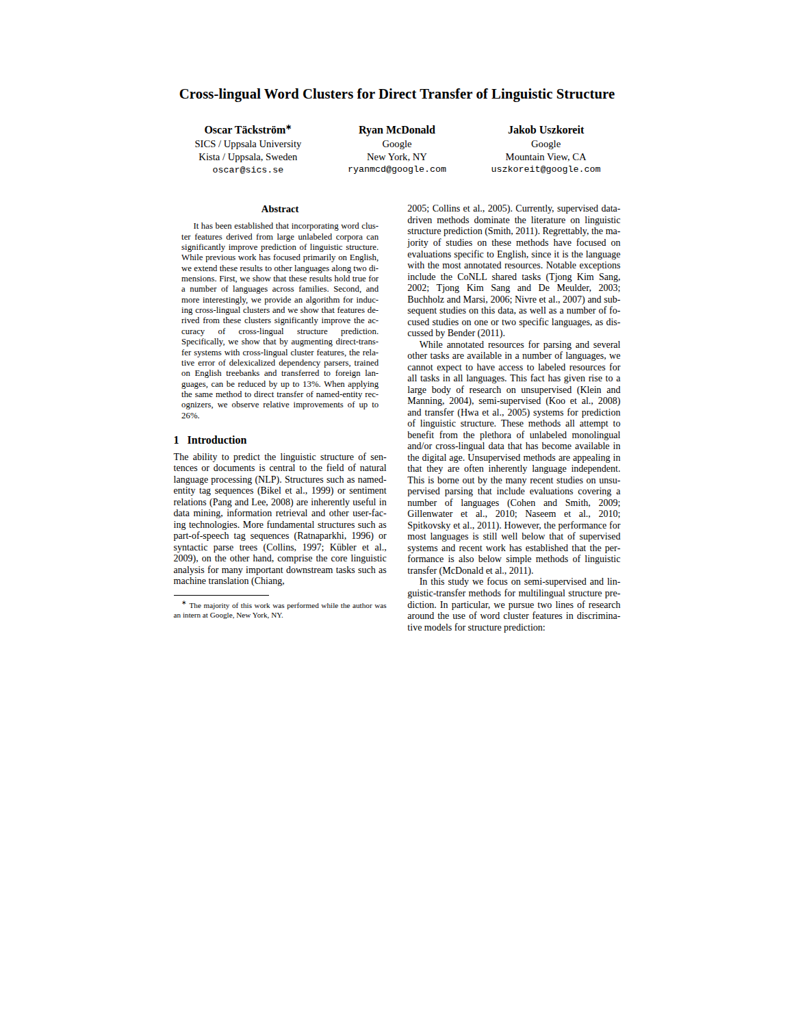Cross-lingual Word Clusters for Direct Transfer of Linguistic Structure
| Oscar Täckström ∗ SICS / Uppsala University Kista / Uppsala, Sweden oscar@sics.se | Ryan McDonald Google New York, NY ryanmcd@google.com | Jakob Uszkoreit Google Mountain View, CA uszkoreit@google.com |
Abstract
It has been established that incorporating word cluster features derived from large unlabeled corpora can significantly improve prediction of linguistic structure. While previous work has focused primarily on English, we extend these results to other languages along two dimensions. First, we show that these results hold true for a number of languages across families. Second, and more interestingly, we provide an algorithm for inducing cross-lingual clusters and we show that features derived from these clusters significantly improve the accuracy of cross-lingual structure prediction. Specifically, we show that by augmenting direct-transfer systems with cross-lingual cluster features, the relative error of delexicalized dependency parsers, trained on English treebanks and transferred to foreign languages, can be reduced by up to 13%. When applying the same method to direct transfer of named-entity recognizers, we observe relative improvements of up to 26%.
1 Introduction
The ability to predict the linguistic structure of sentences or documents is central to the field of natural language processing (NLP). Structures such as named-entity tag sequences (Bikel et al., 1999) or sentiment relations (Pang and Lee, 2008) are inherently useful in data mining, information retrieval and other user-facing technologies. More fundamental structures such as part-of-speech tag sequences (Ratnaparkhi, 1996) or syntactic parse trees (Collins, 1997; Kübler et al., 2009), on the other hand, comprise the core linguistic analysis for many important downstream tasks such as machine translation (Chiang,
∗ The majority of this work was performed while the author was an intern at Google, New York, NY.
2005; Collins et al., 2005). Currently, supervised data-driven methods dominate the literature on linguistic structure prediction (Smith, 2011). Regrettably, the majority of studies on these methods have focused on evaluations specific to English, since it is the language with the most annotated resources. Notable exceptions include the CoNLL shared tasks (Tjong Kim Sang, 2002; Tjong Kim Sang and De Meulder, 2003; Buchholz and Marsi, 2006; Nivre et al., 2007) and subsequent studies on this data, as well as a number of focused studies on one or two specific languages, as discussed by Bender (2011).
While annotated resources for parsing and several other tasks are available in a number of languages, we cannot expect to have access to labeled resources for all tasks in all languages. This fact has given rise to a large body of research on unsupervised (Klein and Manning, 2004), semi-supervised (Koo et al., 2008) and transfer (Hwa et al., 2005) systems for prediction of linguistic structure. These methods all attempt to benefit from the plethora of unlabeled monolingual and/or cross-lingual data that has become available in the digital age. Unsupervised methods are appealing in that they are often inherently language independent. This is borne out by the many recent studies on unsupervised parsing that include evaluations covering a number of languages (Cohen and Smith, 2009; Gillenwater et al., 2010; Naseem et al., 2010; Spitkovsky et al., 2011). However, the performance for most languages is still well below that of supervised systems and recent work has established that the performance is also below simple methods of linguistic transfer (McDonald et al., 2011).
In this study we focus on semi-supervised and linguistic-transfer methods for multilingual structure prediction. In particular, we pursue two lines of research around the use of word cluster features in discriminative models for structure prediction: